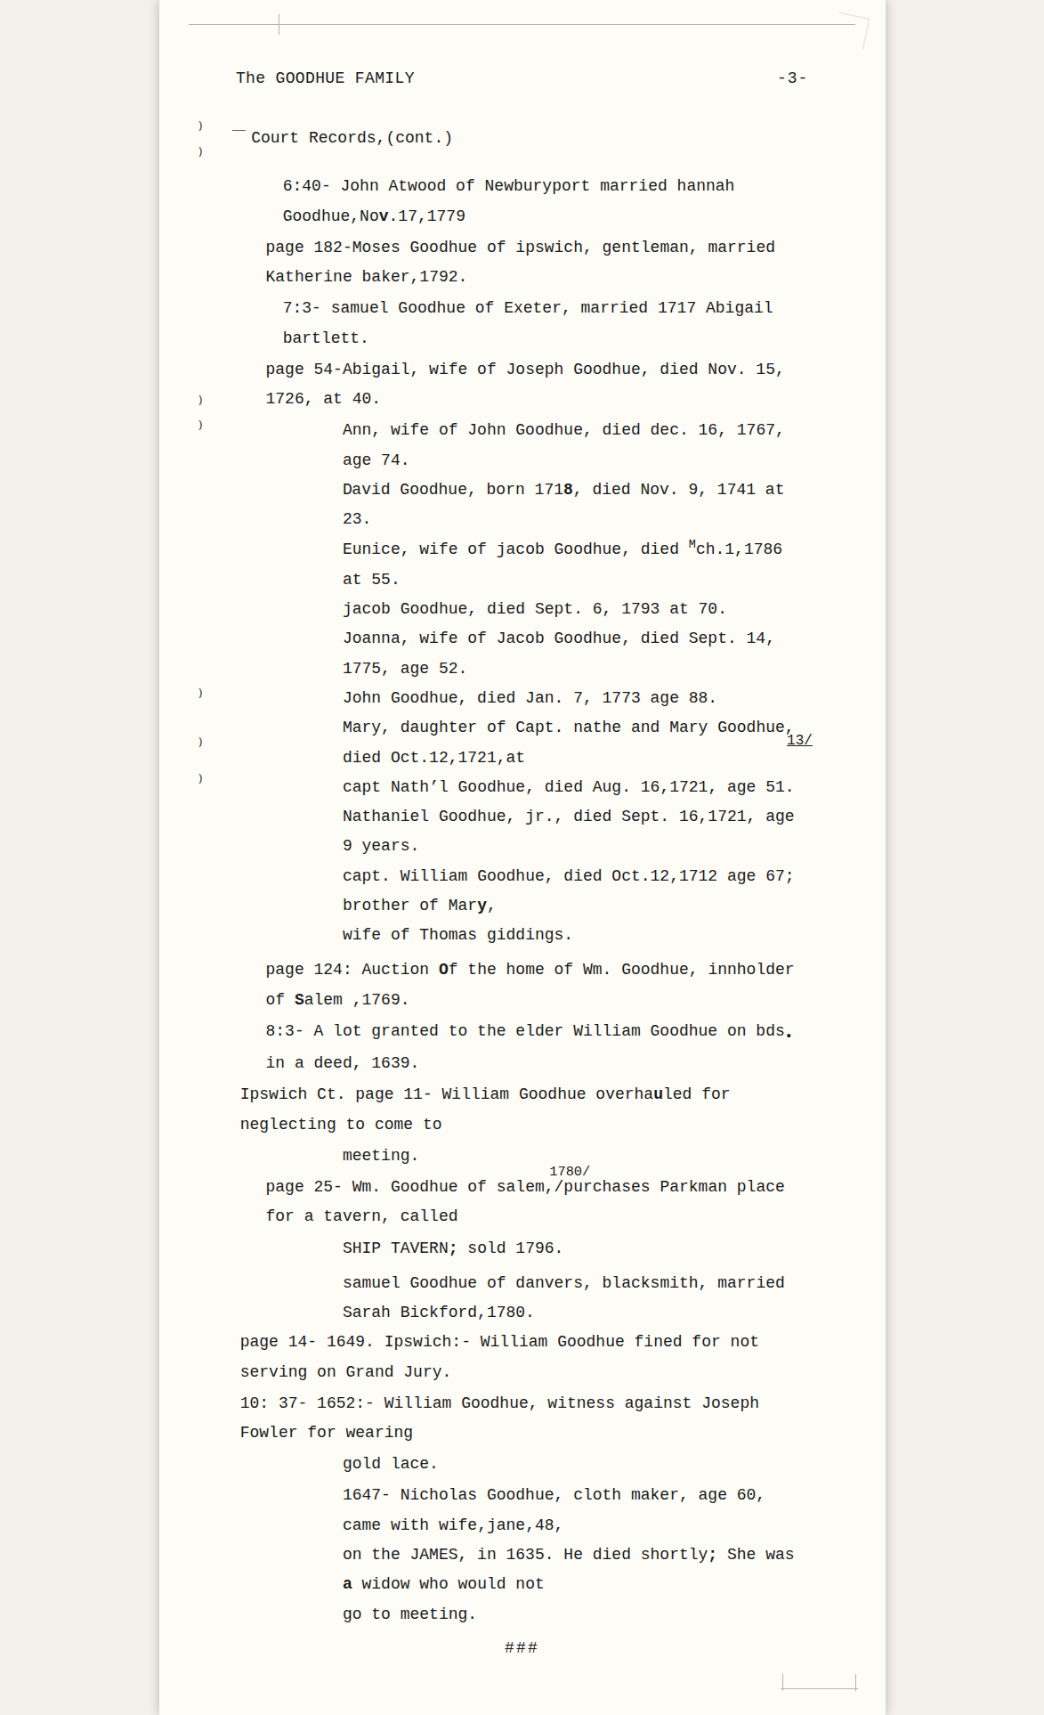⁾ ⁾ ⁾ ⁾ ⁾ ⁾ ⁾
The GOODHUE FAMILY
-3-
Court Records,(cont.)
6:40- John Atwood of Newburyport married Hannah Goodhue,Nov.17,1779
page 182-Moses Goodhue of Ipswich, gentleman, married Katherine Baker,1792.
7:3- Samuel Goodhue of Exeter, married 1717 Abigail Bartlett.
page 54-Abigail, wife of Joseph Goodhue, died Nov. 15, 1726, at 40.
Ann, wife of John Goodhue, died dec. 16, 1767, age 74.
David Goodhue, born 1718, died Nov. 9, 1741 at 23.
Eunice, wife of Jacob Goodhue, died Mch.1,1786 at 55.
Jacob Goodhue, died Sept. 6, 1793 at 70.
Joanna, wife of Jacob Goodhue, died Sept. 14, 1775, age 52.
John Goodhue, died Jan. 7, 1773 age 88.
Mary, daughter of Capt. Nathe and Mary Goodhue, died Oct.12,1721,at 13/
Capt Nath’l Goodhue, died Aug. 16,1721, age 51.
Nathaniel Goodhue, jr., died Sept. 16,1721, age 9 years.
Capt. William Goodhue, died Oct.12,1712 age 67; brother of Mary,
wife of Thomas Giddings.
page 124: Auction Оf the home of Wm. Goodhue, innholder of Salem ,1769.
8:3- A lot granted to the elder William Goodhue on bds• in a deed, 1639.
Ipswich Ct. page 11- William Goodhue overhauled for neglecting to come to
meeting.
page 25- Wm. Goodhue of Salem,/purchases1780/ Parkman place for a tavern, called
SHIP TAVERN; sold 1796.
Samuel Goodhue of Danvers, blacksmith, married Sarah Bickford,1780.
page 14- 1649. Ipswich:- William Goodhue fined for not serving on Grand Jury.
10: 37- 1652:- William Goodhue, witness against Joseph Fowler for wearing
gold lace.
1647- Nicholas Goodhue, cloth maker, age 60, came with wife,Jane,48,
on the JAMES, in 1635. He died shortly; She was a widow who would not
go to meeting.
###